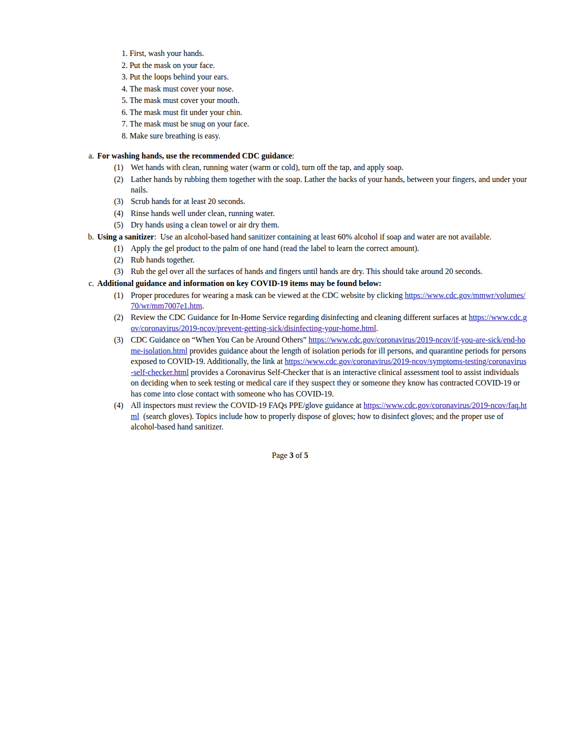First, wash your hands.
Put the mask on your face.
Put the loops behind your ears.
The mask must cover your nose.
The mask must cover your mouth.
The mask must fit under your chin.
The mask must be snug on your face.
Make sure breathing is easy.
For washing hands, use the recommended CDC guidance:
Wet hands with clean, running water (warm or cold), turn off the tap, and apply soap.
Lather hands by rubbing them together with the soap. Lather the backs of your hands, between your fingers, and under your nails.
Scrub hands for at least 20 seconds.
Rinse hands well under clean, running water.
Dry hands using a clean towel or air dry them.
Using a sanitizer: Use an alcohol-based hand sanitizer containing at least 60% alcohol if soap and water are not available.
Apply the gel product to the palm of one hand (read the label to learn the correct amount).
Rub hands together.
Rub the gel over all the surfaces of hands and fingers until hands are dry. This should take around 20 seconds.
Additional guidance and information on key COVID-19 items may be found below:
Proper procedures for wearing a mask can be viewed at the CDC website by clicking https://www.cdc.gov/mmwr/volumes/70/wr/mm7007e1.htm.
Review the CDC Guidance for In-Home Service regarding disinfecting and cleaning different surfaces at https://www.cdc.gov/coronavirus/2019-ncov/prevent-getting-sick/disinfecting-your-home.html.
CDC Guidance on “When You Can be Around Others” https://www.cdc.gov/coronavirus/2019-ncov/if-you-are-sick/end-home-isolation.html provides guidance about the length of isolation periods for ill persons, and quarantine periods for persons exposed to COVID-19. Additionally, the link at https://www.cdc.gov/coronavirus/2019-ncov/symptoms-testing/coronavirus-self-checker.html provides a Coronavirus Self-Checker that is an interactive clinical assessment tool to assist individuals on deciding when to seek testing or medical care if they suspect they or someone they know has contracted COVID-19 or has come into close contact with someone who has COVID-19.
All inspectors must review the COVID-19 FAQs PPE/glove guidance at https://www.cdc.gov/coronavirus/2019-ncov/faq.html (search gloves). Topics include how to properly dispose of gloves; how to disinfect gloves; and the proper use of alcohol-based hand sanitizer.
Page 3 of 5